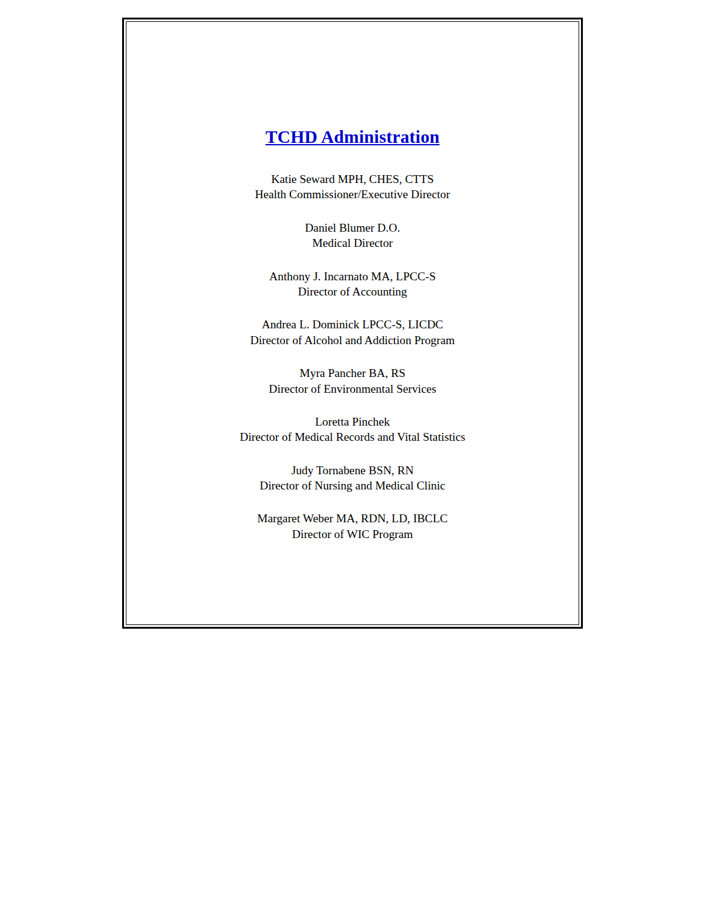TCHD Administration
Katie Seward MPH, CHES, CTTS
Health Commissioner/Executive Director
Daniel Blumer D.O.
Medical Director
Anthony J. Incarnato MA, LPCC-S
Director of Accounting
Andrea L. Dominick LPCC-S, LICDC
Director of Alcohol and Addiction Program
Myra Pancher BA, RS
Director of Environmental Services
Loretta Pinchek
Director of Medical Records and Vital Statistics
Judy Tornabene BSN, RN
Director of Nursing and Medical Clinic
Margaret Weber MA, RDN, LD, IBCLC
Director of WIC Program